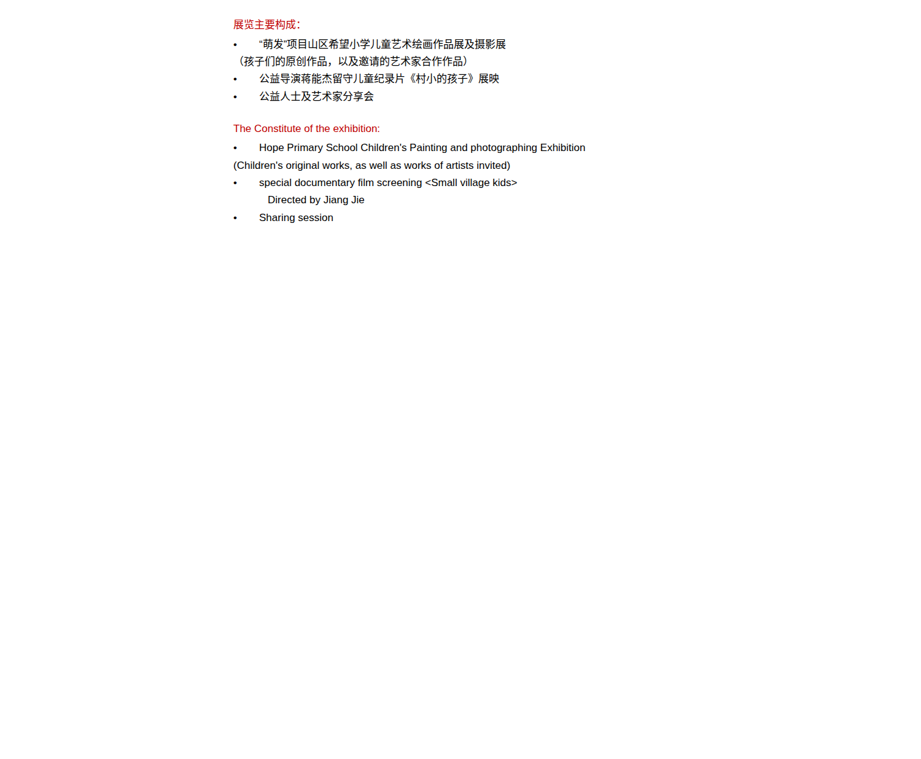展览主要构成：
“萌发”项目山区希望小学儿童艺术绘画作品展及摄影展
（孩子们的原创作品，以及邀请的艺术家合作作品）
公益导演蒋能杰留守儿童纪录片《村小的孩子》展映
公益人士及艺术家分享会
The Constitute of the exhibition:
Hope Primary School Children's Painting and photographing Exhibition
(Children's original works, as well as works of artists invited)
special documentary film screening <Small village kids>
Directed by Jiang Jie
Sharing session